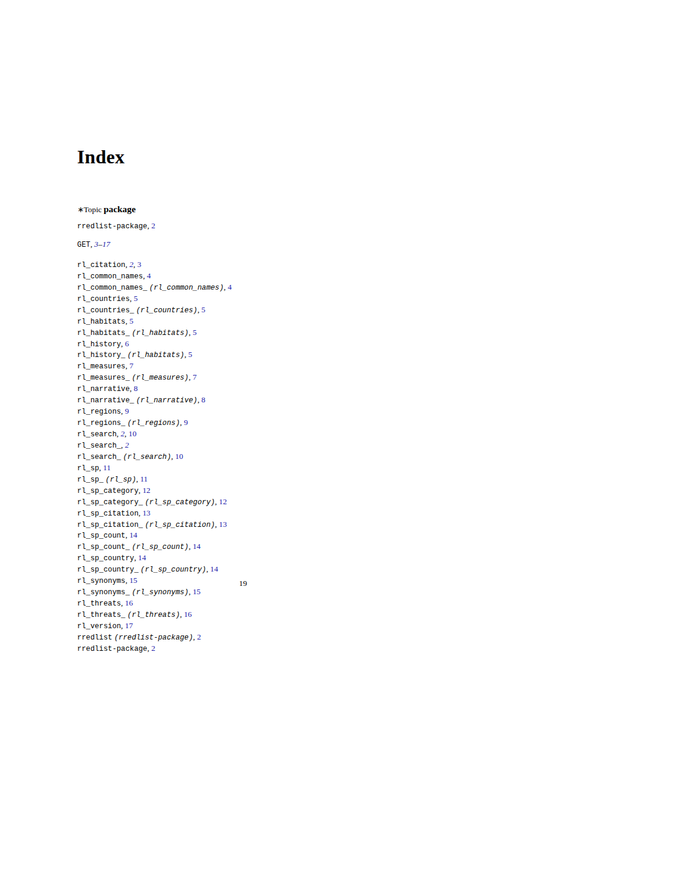Index
∗Topic package
rredlist-package, 2
GET, 3–17
rl_citation, 2, 3
rl_common_names, 4
rl_common_names_ (rl_common_names), 4
rl_countries, 5
rl_countries_ (rl_countries), 5
rl_habitats, 5
rl_habitats_ (rl_habitats), 5
rl_history, 6
rl_history_ (rl_habitats), 5
rl_measures, 7
rl_measures_ (rl_measures), 7
rl_narrative, 8
rl_narrative_ (rl_narrative), 8
rl_regions, 9
rl_regions_ (rl_regions), 9
rl_search, 2, 10
rl_search_, 2
rl_search_ (rl_search), 10
rl_sp, 11
rl_sp_ (rl_sp), 11
rl_sp_category, 12
rl_sp_category_ (rl_sp_category), 12
rl_sp_citation, 13
rl_sp_citation_ (rl_sp_citation), 13
rl_sp_count, 14
rl_sp_count_ (rl_sp_count), 14
rl_sp_country, 14
rl_sp_country_ (rl_sp_country), 14
rl_synonyms, 15
rl_synonyms_ (rl_synonyms), 15
rl_threats, 16
rl_threats_ (rl_threats), 16
rl_version, 17
rredlist (rredlist-package), 2
rredlist-package, 2
19